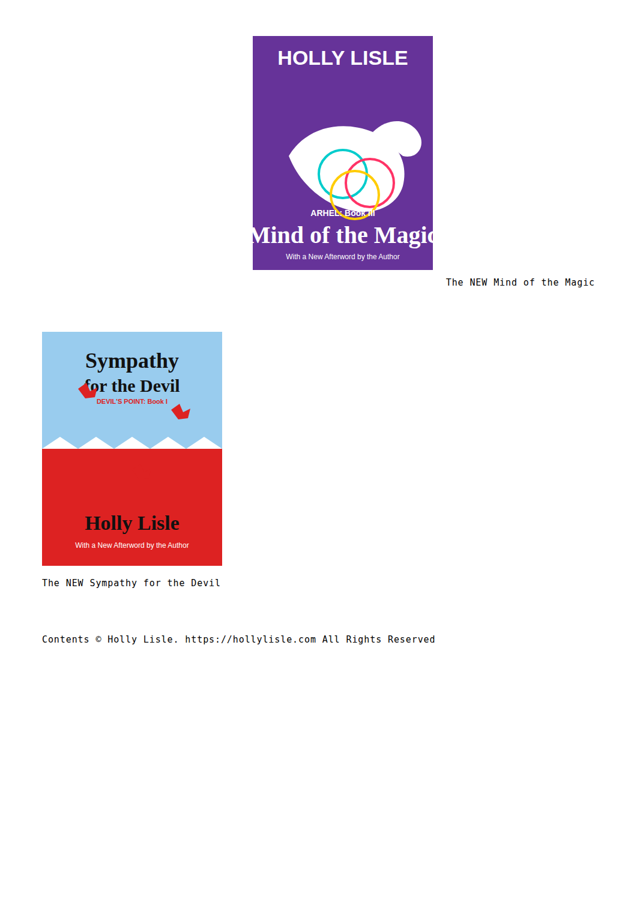The NEW Mind of the Magic
The NEW Sympathy for the Devil
Contents © Holly Lisle. https://hollylisle.com All Rights Reserved